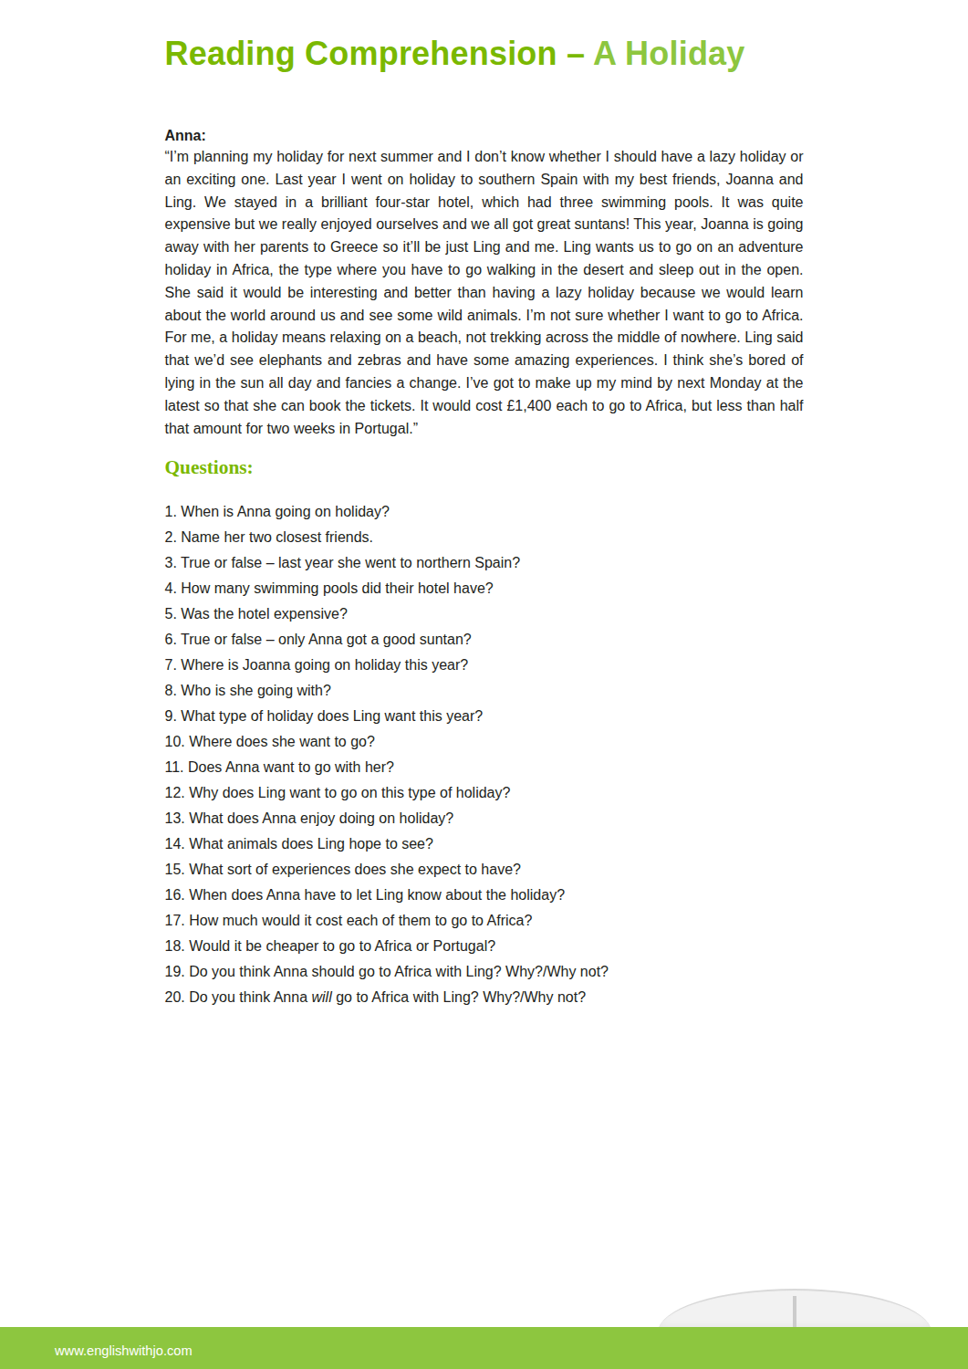Reading Comprehension – A Holiday
Anna:
“I’m planning my holiday for next summer and I don’t know whether I should have a lazy holiday or an exciting one. Last year I went on holiday to southern Spain with my best friends, Joanna and Ling. We stayed in a brilliant four-star hotel, which had three swimming pools. It was quite expensive but we really enjoyed ourselves and we all got great suntans! This year, Joanna is going away with her parents to Greece so it’ll be just Ling and me. Ling wants us to go on an adventure holiday in Africa, the type where you have to go walking in the desert and sleep out in the open. She said it would be interesting and better than having a lazy holiday because we would learn about the world around us and see some wild animals. I’m not sure whether I want to go to Africa. For me, a holiday means relaxing on a beach, not trekking across the middle of nowhere. Ling said that we’d see elephants and zebras and have some amazing experiences. I think she’s bored of lying in the sun all day and fancies a change. I’ve got to make up my mind by next Monday at the latest so that she can book the tickets. It would cost £1,400 each to go to Africa, but less than half that amount for two weeks in Portugal.”
Questions:
1. When is Anna going on holiday?
2. Name her two closest friends.
3. True or false – last year she went to northern Spain?
4. How many swimming pools did their hotel have?
5. Was the hotel expensive?
6. True or false – only Anna got a good suntan?
7. Where is Joanna going on holiday this year?
8. Who is she going with?
9. What type of holiday does Ling want this year?
10. Where does she want to go?
11. Does Anna want to go with her?
12. Why does Ling want to go on this type of holiday?
13. What does Anna enjoy doing on holiday?
14. What animals does Ling hope to see?
15. What sort of experiences does she expect to have?
16. When does Anna have to let Ling know about the holiday?
17. How much would it cost each of them to go to Africa?
18. Would it be cheaper to go to Africa or Portugal?
19. Do you think Anna should go to Africa with Ling? Why?/Why not?
20. Do you think Anna will go to Africa with Ling? Why?/Why not?
www.englishwithjo.com